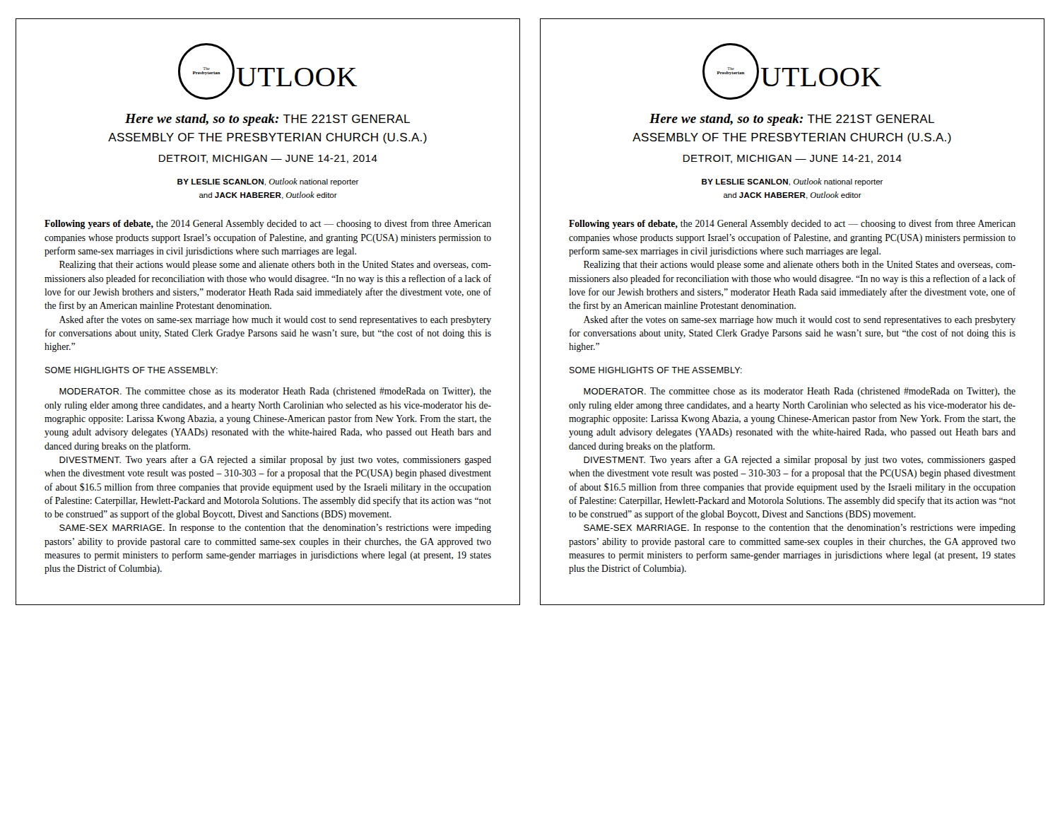The Presbyterian utlook
Here we stand, so to speak: THE 221ST GENERAL
ASSEMBLY OF THE PRESBYTERIAN CHURCH (U.S.A.)
DETROIT, MICHIGAN — JUNE 14-21, 2014
BY LESLIE SCANLON, Outlook national reporter
and JACK HABERER, Outlook editor
Following years of debate, the 2014 General Assembly decided to act — choosing to divest from three American companies whose products support Israel’s occupation of Palestine, and granting PC(USA) ministers permission to perform same-sex marriages in civil jurisdictions where such marriages are legal.
Realizing that their actions would please some and alienate others both in the United States and overseas, commissioners also pleaded for reconciliation with those who would disagree. “In no way is this a reflection of a lack of love for our Jewish brothers and sisters,” moderator Heath Rada said immediately after the divestment vote, one of the first by an American mainline Protestant denomination.
Asked after the votes on same-sex marriage how much it would cost to send representatives to each presbytery for conversations about unity, Stated Clerk Gradye Parsons said he wasn’t sure, but “the cost of not doing this is higher.”
SOME HIGHLIGHTS OF THE ASSEMBLY:
MODERATOR. The committee chose as its moderator Heath Rada (christened #modeRada on Twitter), the only ruling elder among three candidates, and a hearty North Carolinian who selected as his vice-moderator his demographic opposite: Larissa Kwong Abazia, a young Chinese-American pastor from New York. From the start, the young adult advisory delegates (YAADs) resonated with the white-haired Rada, who passed out Heath bars and danced during breaks on the platform.
DIVESTMENT. Two years after a GA rejected a similar proposal by just two votes, commissioners gasped when the divestment vote result was posted – 310-303 – for a proposal that the PC(USA) begin phased divestment of about $16.5 million from three companies that provide equipment used by the Israeli military in the occupation of Palestine: Caterpillar, Hewlett-Packard and Motorola Solutions. The assembly did specify that its action was “not to be construed” as support of the global Boycott, Divest and Sanctions (BDS) movement.
SAME-SEX MARRIAGE. In response to the contention that the denomination’s restrictions were impeding pastors’ ability to provide pastoral care to committed same-sex couples in their churches, the GA approved two measures to permit ministers to perform same-gender marriages in jurisdictions where legal (at present, 19 states plus the District of Columbia).
The Presbyterian utlook
Here we stand, so to speak: THE 221ST GENERAL
ASSEMBLY OF THE PRESBYTERIAN CHURCH (U.S.A.)
DETROIT, MICHIGAN — JUNE 14-21, 2014
BY LESLIE SCANLON, Outlook national reporter
and JACK HABERER, Outlook editor
Following years of debate, the 2014 General Assembly decided to act — choosing to divest from three American companies whose products support Israel’s occupation of Palestine, and granting PC(USA) ministers permission to perform same-sex marriages in civil jurisdictions where such marriages are legal.
Realizing that their actions would please some and alienate others both in the United States and overseas, commissioners also pleaded for reconciliation with those who would disagree. “In no way is this a reflection of a lack of love for our Jewish brothers and sisters,” moderator Heath Rada said immediately after the divestment vote, one of the first by an American mainline Protestant denomination.
Asked after the votes on same-sex marriage how much it would cost to send representatives to each presbytery for conversations about unity, Stated Clerk Gradye Parsons said he wasn’t sure, but “the cost of not doing this is higher.”
SOME HIGHLIGHTS OF THE ASSEMBLY:
MODERATOR. The committee chose as its moderator Heath Rada (christened #modeRada on Twitter), the only ruling elder among three candidates, and a hearty North Carolinian who selected as his vice-moderator his demographic opposite: Larissa Kwong Abazia, a young Chinese-American pastor from New York. From the start, the young adult advisory delegates (YAADs) resonated with the white-haired Rada, who passed out Heath bars and danced during breaks on the platform.
DIVESTMENT. Two years after a GA rejected a similar proposal by just two votes, commissioners gasped when the divestment vote result was posted – 310-303 – for a proposal that the PC(USA) begin phased divestment of about $16.5 million from three companies that provide equipment used by the Israeli military in the occupation of Palestine: Caterpillar, Hewlett-Packard and Motorola Solutions. The assembly did specify that its action was “not to be construed” as support of the global Boycott, Divest and Sanctions (BDS) movement.
SAME-SEX MARRIAGE. In response to the contention that the denomination’s restrictions were impeding pastors’ ability to provide pastoral care to committed same-sex couples in their churches, the GA approved two measures to permit ministers to perform same-gender marriages in jurisdictions where legal (at present, 19 states plus the District of Columbia).